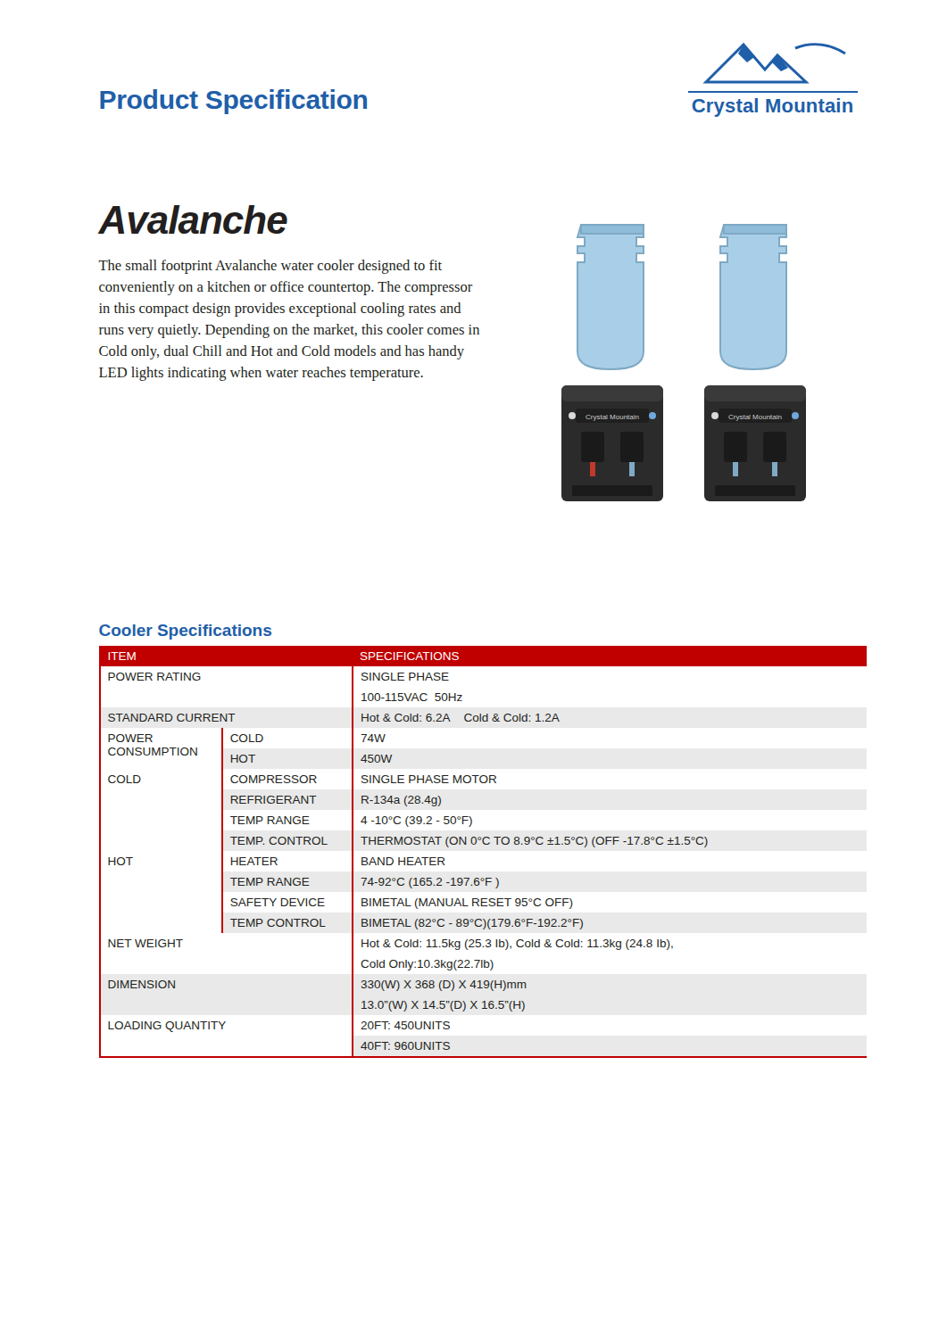Product Specification
Crystal Mountain
Avalanche
The small footprint Avalanche water cooler designed to fit conveniently on a kitchen or office countertop. The compressor in this compact design provides exceptional cooling rates and runs very quietly. Depending on the market, this cooler comes in Cold only, dual Chill and Hot and Cold models and has handy LED lights indicating when water reaches temperature.
Crystal Mountain Crystal Mountain
Cooler Specifications
| ITEM | SPECIFICATIONS |
| --- | --- |
| POWER RATING | SINGLE PHASE |
| 100-115VAC 50Hz |
| STANDARD CURRENT | Hot & Cold: 6.2A Cold & Cold: 1.2A |
| POWER CONSUMPTION | COLD | 74W |
| HOT | 450W |
| COLD | COMPRESSOR | SINGLE PHASE MOTOR |
| REFRIGERANT | R-134a (28.4g) |
| TEMP RANGE | 4 -10°C (39.2 - 50°F) |
| TEMP. CONTROL | THERMOSTAT (ON 0°C TO 8.9°C ±1.5°C) (OFF -17.8°C ±1.5°C) |
| HOT | HEATER | BAND HEATER |
| TEMP RANGE | 74-92°C (165.2 -197.6°F ) |
| SAFETY DEVICE | BIMETAL (MANUAL RESET 95°C OFF) |
| TEMP CONTROL | BIMETAL (82°C - 89°C)(179.6°F-192.2°F) |
| NET WEIGHT | Hot & Cold: 11.5kg (25.3 Ib), Cold & Cold: 11.3kg (24.8 Ib), |
| Cold Only:10.3kg(22.7lb) |
| DIMENSION | 330(W) X 368 (D) X 419(H)mm |
| 13.0”(W) X 14.5”(D) X 16.5”(H) |
| LOADING QUANTITY | 20FT: 450UNITS |
| 40FT: 960UNITS |